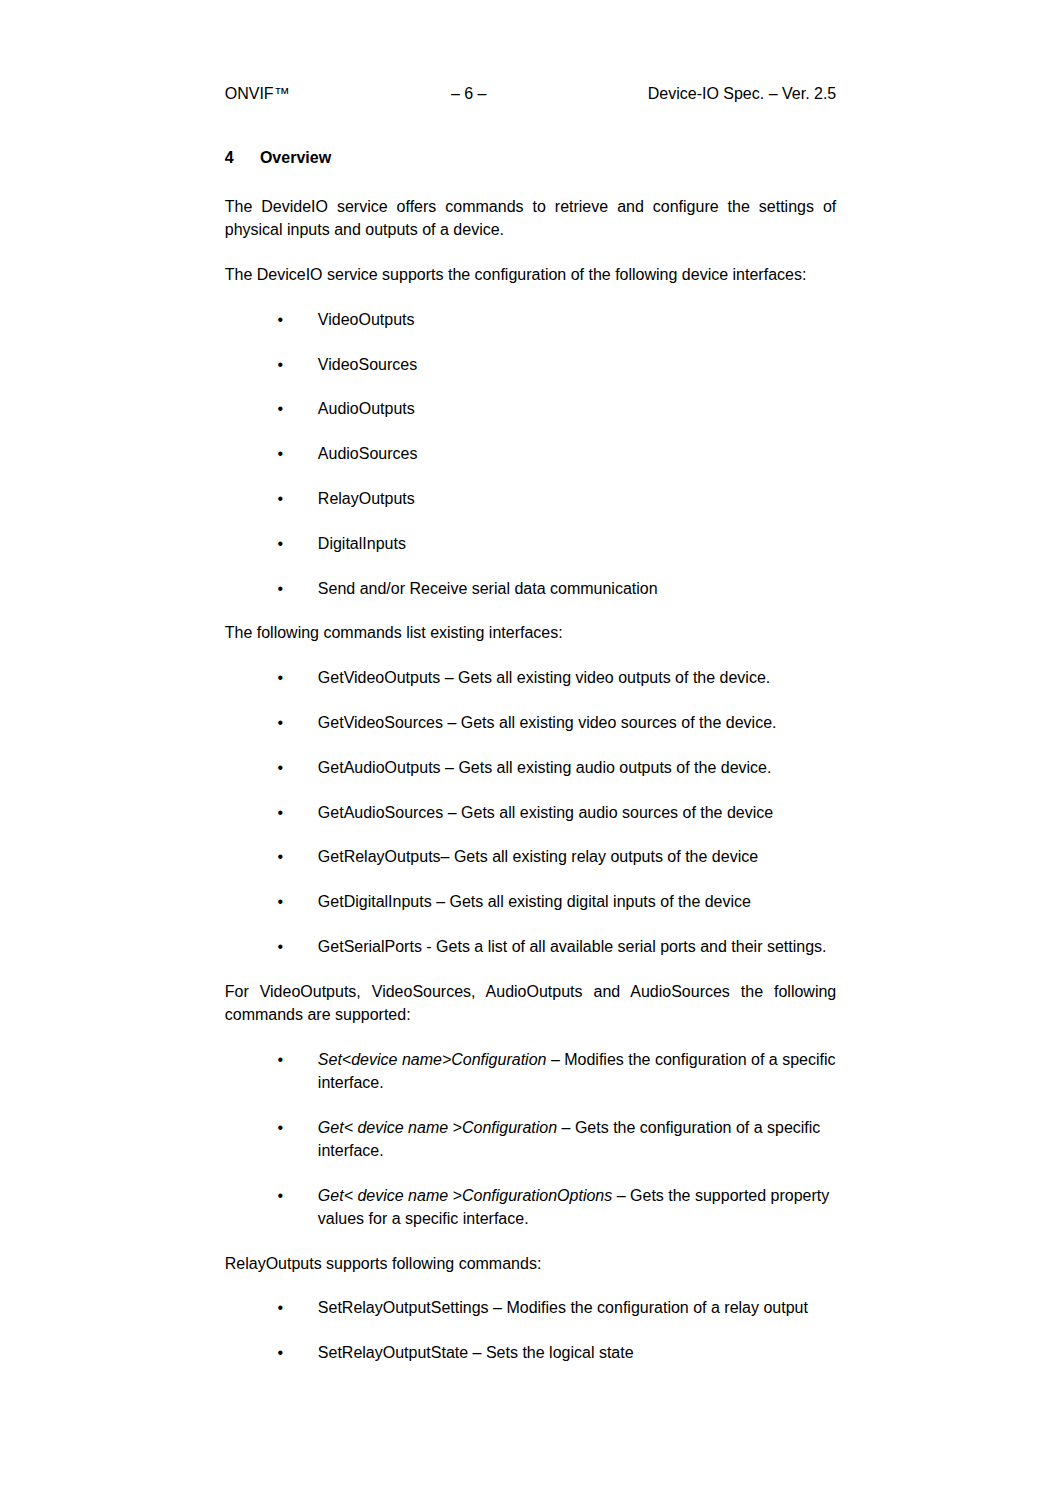ONVIF™
– 6 –
Device-IO Spec. – Ver. 2.5
4 Overview
The DevideIO service offers commands to retrieve and configure the settings of physical inputs and outputs of a device.
The DeviceIO service supports the configuration of the following device interfaces:
VideoOutputs
VideoSources
AudioOutputs
AudioSources
RelayOutputs
DigitalInputs
Send and/or Receive serial data communication
The following commands list existing interfaces:
GetVideoOutputs – Gets all existing video outputs of the device.
GetVideoSources – Gets all existing video sources of the device.
GetAudioOutputs – Gets all existing audio outputs of the device.
GetAudioSources – Gets all existing audio sources of the device
GetRelayOutputs– Gets all existing relay outputs of the device
GetDigitalInputs – Gets all existing digital inputs of the device
GetSerialPorts - Gets a list of all available serial ports and their settings.
For VideoOutputs, VideoSources, AudioOutputs and AudioSources the following commands are supported:
Set<device name>Configuration – Modifies the configuration of a specific interface.
Get< device name >Configuration – Gets the configuration of a specific interface.
Get< device name >ConfigurationOptions – Gets the supported property values for a specific interface.
RelayOutputs supports following commands:
SetRelayOutputSettings – Modifies the configuration of a relay output
SetRelayOutputState – Sets the logical state